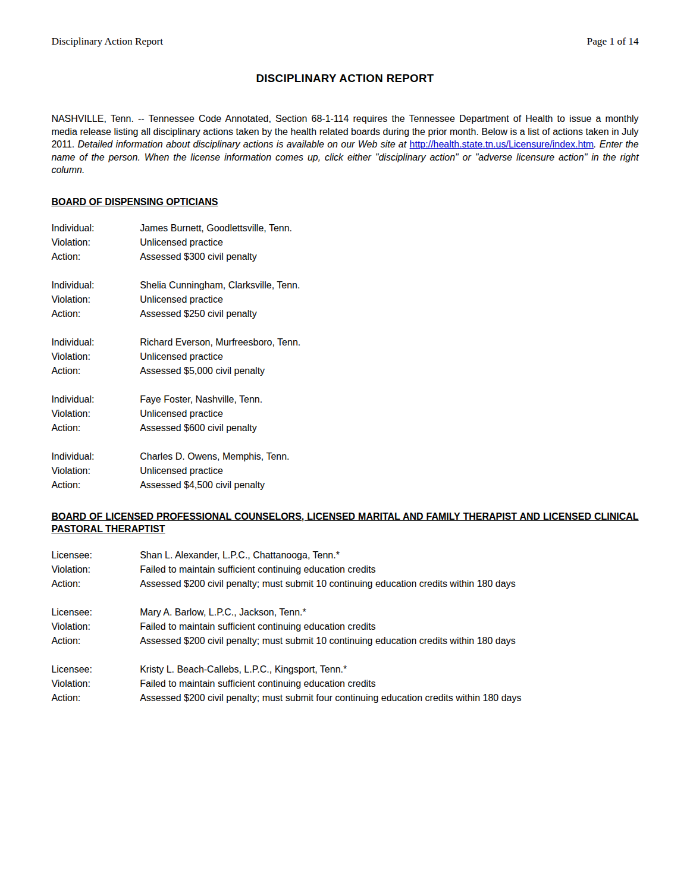Disciplinary Action Report Page 1 of 14
DISCIPLINARY ACTION REPORT
NASHVILLE, Tenn. -- Tennessee Code Annotated, Section 68-1-114 requires the Tennessee Department of Health to issue a monthly media release listing all disciplinary actions taken by the health related boards during the prior month. Below is a list of actions taken in July 2011. Detailed information about disciplinary actions is available on our Web site at http://health.state.tn.us/Licensure/index.htm. Enter the name of the person. When the license information comes up, click either "disciplinary action" or "adverse licensure action" in the right column.
BOARD OF DISPENSING OPTICIANS
| Individual: | James Burnett, Goodlettsville, Tenn. |
| Violation: | Unlicensed practice |
| Action: | Assessed $300 civil penalty |
| Individual: | Shelia Cunningham, Clarksville, Tenn. |
| Violation: | Unlicensed practice |
| Action: | Assessed $250 civil penalty |
| Individual: | Richard Everson, Murfreesboro, Tenn. |
| Violation: | Unlicensed practice |
| Action: | Assessed $5,000 civil penalty |
| Individual: | Faye Foster, Nashville, Tenn. |
| Violation: | Unlicensed practice |
| Action: | Assessed $600 civil penalty |
| Individual: | Charles D. Owens, Memphis, Tenn. |
| Violation: | Unlicensed practice |
| Action: | Assessed $4,500 civil penalty |
BOARD OF LICENSED PROFESSIONAL COUNSELORS, LICENSED MARITAL AND FAMILY THERAPIST AND LICENSED CLINICAL PASTORAL THERAPTIST
| Licensee: | Shan L. Alexander, L.P.C., Chattanooga, Tenn.* |
| Violation: | Failed to maintain sufficient continuing education credits |
| Action: | Assessed $200 civil penalty; must submit 10 continuing education credits within 180 days |
| Licensee: | Mary A. Barlow, L.P.C., Jackson, Tenn.* |
| Violation: | Failed to maintain sufficient continuing education credits |
| Action: | Assessed $200 civil penalty; must submit 10 continuing education credits within 180 days |
| Licensee: | Kristy L. Beach-Callebs, L.P.C., Kingsport, Tenn.* |
| Violation: | Failed to maintain sufficient continuing education credits |
| Action: | Assessed $200 civil penalty; must submit four continuing education credits within 180 days |